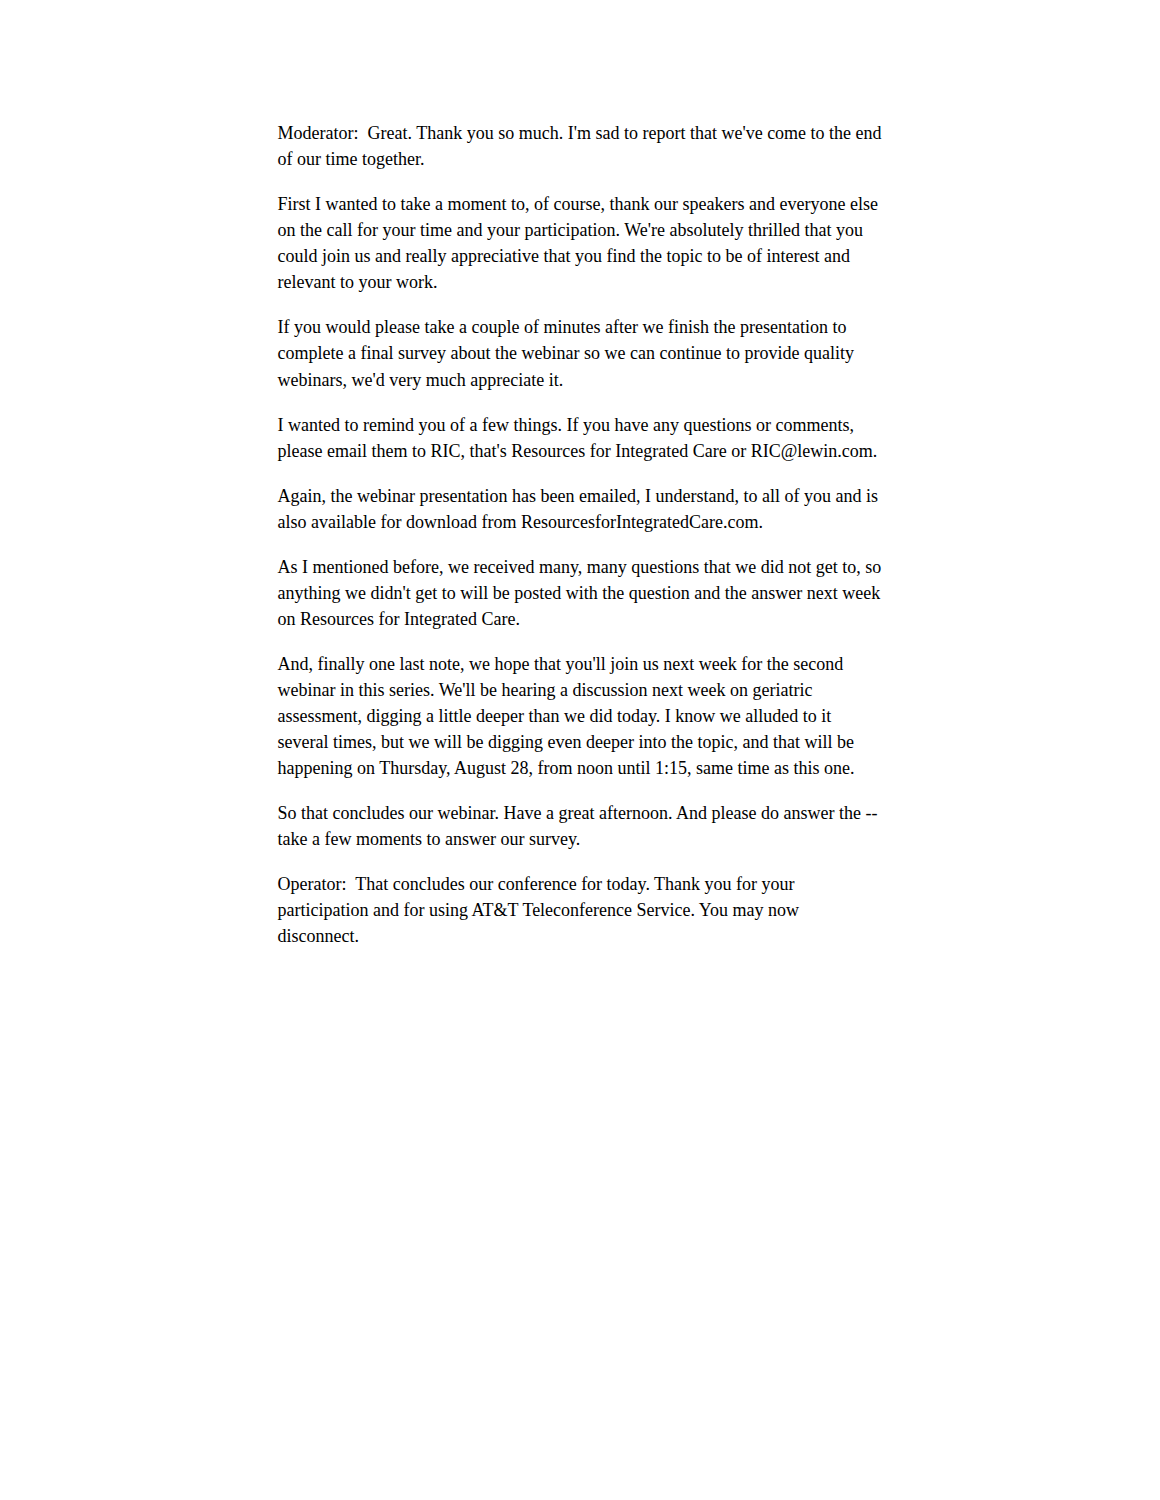Moderator: Great. Thank you so much. I'm sad to report that we've come to the end of our time together.
First I wanted to take a moment to, of course, thank our speakers and everyone else on the call for your time and your participation. We're absolutely thrilled that you could join us and really appreciative that you find the topic to be of interest and relevant to your work.
If you would please take a couple of minutes after we finish the presentation to complete a final survey about the webinar so we can continue to provide quality webinars, we'd very much appreciate it.
I wanted to remind you of a few things. If you have any questions or comments, please email them to RIC, that's Resources for Integrated Care or RIC@lewin.com.
Again, the webinar presentation has been emailed, I understand, to all of you and is also available for download from ResourcesforIntegratedCare.com.
As I mentioned before, we received many, many questions that we did not get to, so anything we didn't get to will be posted with the question and the answer next week on Resources for Integrated Care.
And, finally one last note, we hope that you'll join us next week for the second webinar in this series. We'll be hearing a discussion next week on geriatric assessment, digging a little deeper than we did today. I know we alluded to it several times, but we will be digging even deeper into the topic, and that will be happening on Thursday, August 28, from noon until 1:15, same time as this one.
So that concludes our webinar. Have a great afternoon. And please do answer the -- take a few moments to answer our survey.
Operator: That concludes our conference for today. Thank you for your participation and for using AT&T Teleconference Service. You may now disconnect.